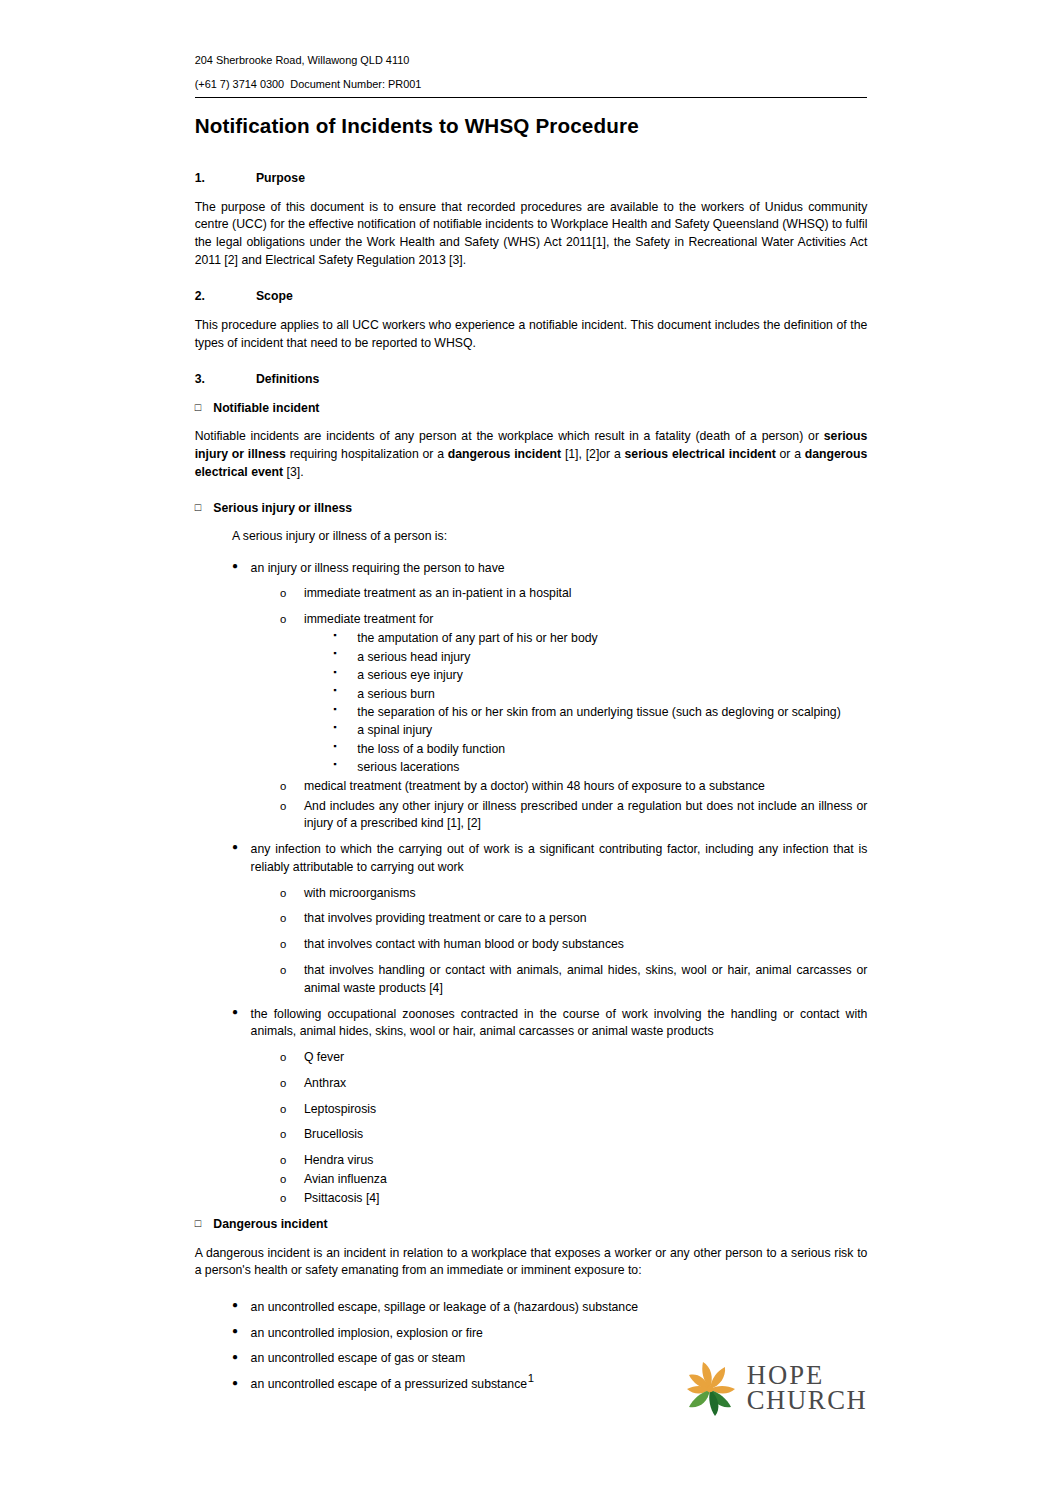204 Sherbrooke Road, Willawong QLD 4110
(+61 7) 3714 0300 Document Number: PR001
Notification of Incidents to WHSQ Procedure
1. Purpose
The purpose of this document is to ensure that recorded procedures are available to the workers of Unidus community centre (UCC) for the effective notification of notifiable incidents to Workplace Health and Safety Queensland (WHSQ) to fulfil the legal obligations under the Work Health and Safety (WHS) Act 2011[1], the Safety in Recreational Water Activities Act 2011 [2] and Electrical Safety Regulation 2013 [3].
2. Scope
This procedure applies to all UCC workers who experience a notifiable incident. This document includes the definition of the types of incident that need to be reported to WHSQ.
3. Definitions
Notifiable incident
Notifiable incidents are incidents of any person at the workplace which result in a fatality (death of a person) or serious injury or illness requiring hospitalization or a dangerous incident [1], [2]or a serious electrical incident or a dangerous electrical event [3].
Serious injury or illness
A serious injury or illness of a person is:
an injury or illness requiring the person to have
immediate treatment as an in-patient in a hospital
immediate treatment for
the amputation of any part of his or her body
a serious head injury
a serious eye injury
a serious burn
the separation of his or her skin from an underlying tissue (such as degloving or scalping)
a spinal injury
the loss of a bodily function
serious lacerations
medical treatment (treatment by a doctor) within 48 hours of exposure to a substance
And includes any other injury or illness prescribed under a regulation but does not include an illness or injury of a prescribed kind [1], [2]
any infection to which the carrying out of work is a significant contributing factor, including any infection that is reliably attributable to carrying out work
with microorganisms
that involves providing treatment or care to a person
that involves contact with human blood or body substances
that involves handling or contact with animals, animal hides, skins, wool or hair, animal carcasses or animal waste products [4]
the following occupational zoonoses contracted in the course of work involving the handling or contact with animals, animal hides, skins, wool or hair, animal carcasses or animal waste products
Q fever
Anthrax
Leptospirosis
Brucellosis
Hendra virus
Avian influenza
Psittacosis [4]
Dangerous incident
A dangerous incident is an incident in relation to a workplace that exposes a worker or any other person to a serious risk to a person's health or safety emanating from an immediate or imminent exposure to:
an uncontrolled escape, spillage or leakage of a (hazardous) substance
an uncontrolled implosion, explosion or fire
an uncontrolled escape of gas or steam
an uncontrolled escape of a pressurized substance
1
HOPE
CHURCH